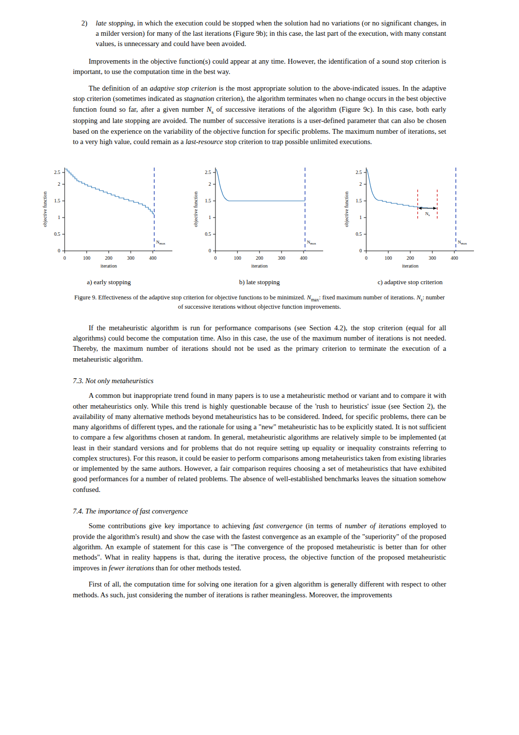2) late stopping, in which the execution could be stopped when the solution had no variations (or no significant changes, in a milder version) for many of the last iterations (Figure 9b); in this case, the last part of the execution, with many constant values, is unnecessary and could have been avoided.
Improvements in the objective function(s) could appear at any time. However, the identification of a sound stop criterion is important, to use the computation time in the best way.
The definition of an adaptive stop criterion is the most appropriate solution to the above-indicated issues. In the adaptive stop criterion (sometimes indicated as stagnation criterion), the algorithm terminates when no change occurs in the best objective function found so far, after a given number Ns of successive iterations of the algorithm (Figure 9c). In this case, both early stopping and late stopping are avoided. The number of successive iterations is a user-defined parameter that can also be chosen based on the experience on the variability of the objective function for specific problems. The maximum number of iterations, set to a very high value, could remain as a last-resource stop criterion to trap possible unlimited executions.
0 0.5 1 1.5 2 2.5 0 100 200 300 400 iteration objective function Nmax
a) early stopping
0 0.5 1 1.5 2 2.5 0 100 200 300 400 iteration objective function Nmax
b) late stopping
0 0.5 1 1.5 2 2.5 0 100 200 300 400 iteration objective function Ns Nmax
c) adaptive stop criterion
Figure 9. Effectiveness of the adaptive stop criterion for objective functions to be minimized. Nmax: fixed maximum number of iterations. Ns: number of successive iterations without objective function improvements.
If the metaheuristic algorithm is run for performance comparisons (see Section 4.2), the stop criterion (equal for all algorithms) could become the computation time. Also in this case, the use of the maximum number of iterations is not needed. Thereby, the maximum number of iterations should not be used as the primary criterion to terminate the execution of a metaheuristic algorithm.
7.3. Not only metaheuristics
A common but inappropriate trend found in many papers is to use a metaheuristic method or variant and to compare it with other metaheuristics only. While this trend is highly questionable because of the 'rush to heuristics' issue (see Section 2), the availability of many alternative methods beyond metaheuristics has to be considered. Indeed, for specific problems, there can be many algorithms of different types, and the rationale for using a "new" metaheuristic has to be explicitly stated. It is not sufficient to compare a few algorithms chosen at random. In general, metaheuristic algorithms are relatively simple to be implemented (at least in their standard versions and for problems that do not require setting up equality or inequality constraints referring to complex structures). For this reason, it could be easier to perform comparisons among metaheuristics taken from existing libraries or implemented by the same authors. However, a fair comparison requires choosing a set of metaheuristics that have exhibited good performances for a number of related problems. The absence of well-established benchmarks leaves the situation somehow confused.
7.4. The importance of fast convergence
Some contributions give key importance to achieving fast convergence (in terms of number of iterations employed to provide the algorithm's result) and show the case with the fastest convergence as an example of the "superiority" of the proposed algorithm. An example of statement for this case is "The convergence of the proposed metaheuristic is better than for other methods". What in reality happens is that, during the iterative process, the objective function of the proposed metaheuristic improves in fewer iterations than for other methods tested.
First of all, the computation time for solving one iteration for a given algorithm is generally different with respect to other methods. As such, just considering the number of iterations is rather meaningless. Moreover, the improvements